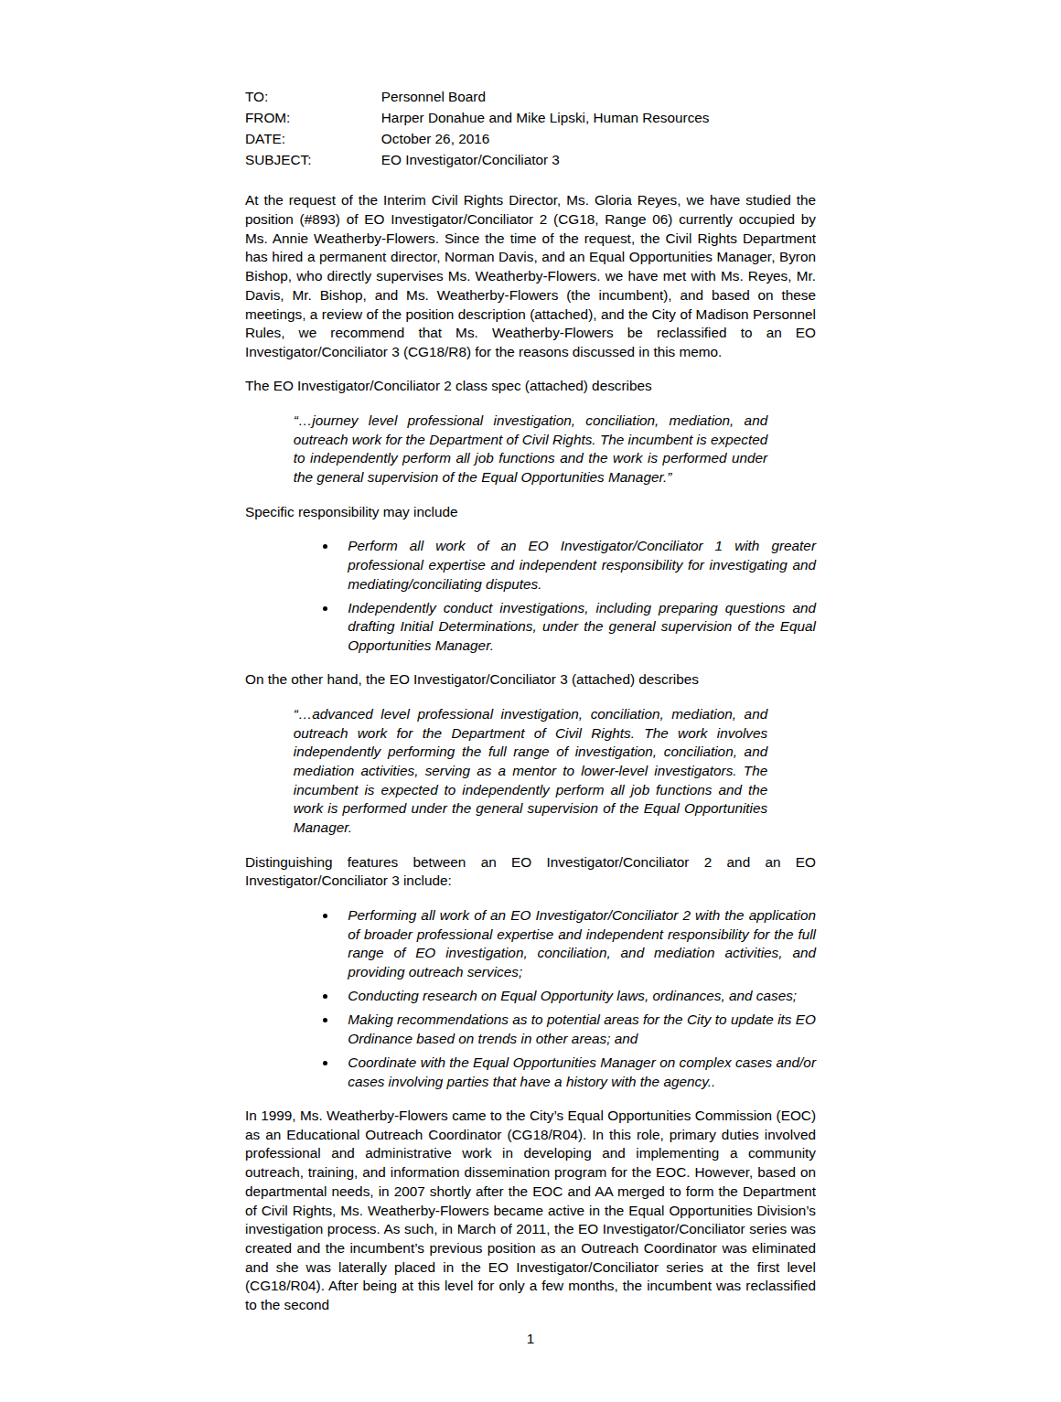| TO: | Personnel Board |
| FROM: | Harper Donahue and Mike Lipski, Human Resources |
| DATE: | October 26, 2016 |
| SUBJECT: | EO Investigator/Conciliator 3 |
At the request of the Interim Civil Rights Director, Ms. Gloria Reyes, we have studied the position (#893) of EO Investigator/Conciliator 2 (CG18, Range 06) currently occupied by Ms. Annie Weatherby-Flowers. Since the time of the request, the Civil Rights Department has hired a permanent director, Norman Davis, and an Equal Opportunities Manager, Byron Bishop, who directly supervises Ms. Weatherby-Flowers. we have met with Ms. Reyes, Mr. Davis, Mr. Bishop, and Ms. Weatherby-Flowers (the incumbent), and based on these meetings, a review of the position description (attached), and the City of Madison Personnel Rules, we recommend that Ms. Weatherby-Flowers be reclassified to an EO Investigator/Conciliator 3 (CG18/R8) for the reasons discussed in this memo.
The EO Investigator/Conciliator 2 class spec (attached) describes
“…journey level professional investigation, conciliation, mediation, and outreach work for the Department of Civil Rights. The incumbent is expected to independently perform all job functions and the work is performed under the general supervision of the Equal Opportunities Manager.”
Specific responsibility may include
Perform all work of an EO Investigator/Conciliator 1 with greater professional expertise and independent responsibility for investigating and mediating/conciliating disputes.
Independently conduct investigations, including preparing questions and drafting Initial Determinations, under the general supervision of the Equal Opportunities Manager.
On the other hand, the EO Investigator/Conciliator 3 (attached) describes
“…advanced level professional investigation, conciliation, mediation, and outreach work for the Department of Civil Rights. The work involves independently performing the full range of investigation, conciliation, and mediation activities, serving as a mentor to lower-level investigators. The incumbent is expected to independently perform all job functions and the work is performed under the general supervision of the Equal Opportunities Manager.
Distinguishing features between an EO Investigator/Conciliator 2 and an EO Investigator/Conciliator 3 include:
Performing all work of an EO Investigator/Conciliator 2 with the application of broader professional expertise and independent responsibility for the full range of EO investigation, conciliation, and mediation activities, and providing outreach services;
Conducting research on Equal Opportunity laws, ordinances, and cases;
Making recommendations as to potential areas for the City to update its EO Ordinance based on trends in other areas; and
Coordinate with the Equal Opportunities Manager on complex cases and/or cases involving parties that have a history with the agency..
In 1999, Ms. Weatherby-Flowers came to the City’s Equal Opportunities Commission (EOC) as an Educational Outreach Coordinator (CG18/R04). In this role, primary duties involved professional and administrative work in developing and implementing a community outreach, training, and information dissemination program for the EOC. However, based on departmental needs, in 2007 shortly after the EOC and AA merged to form the Department of Civil Rights, Ms. Weatherby-Flowers became active in the Equal Opportunities Division’s investigation process. As such, in March of 2011, the EO Investigator/Conciliator series was created and the incumbent’s previous position as an Outreach Coordinator was eliminated and she was laterally placed in the EO Investigator/Conciliator series at the first level (CG18/R04). After being at this level for only a few months, the incumbent was reclassified to the second
1